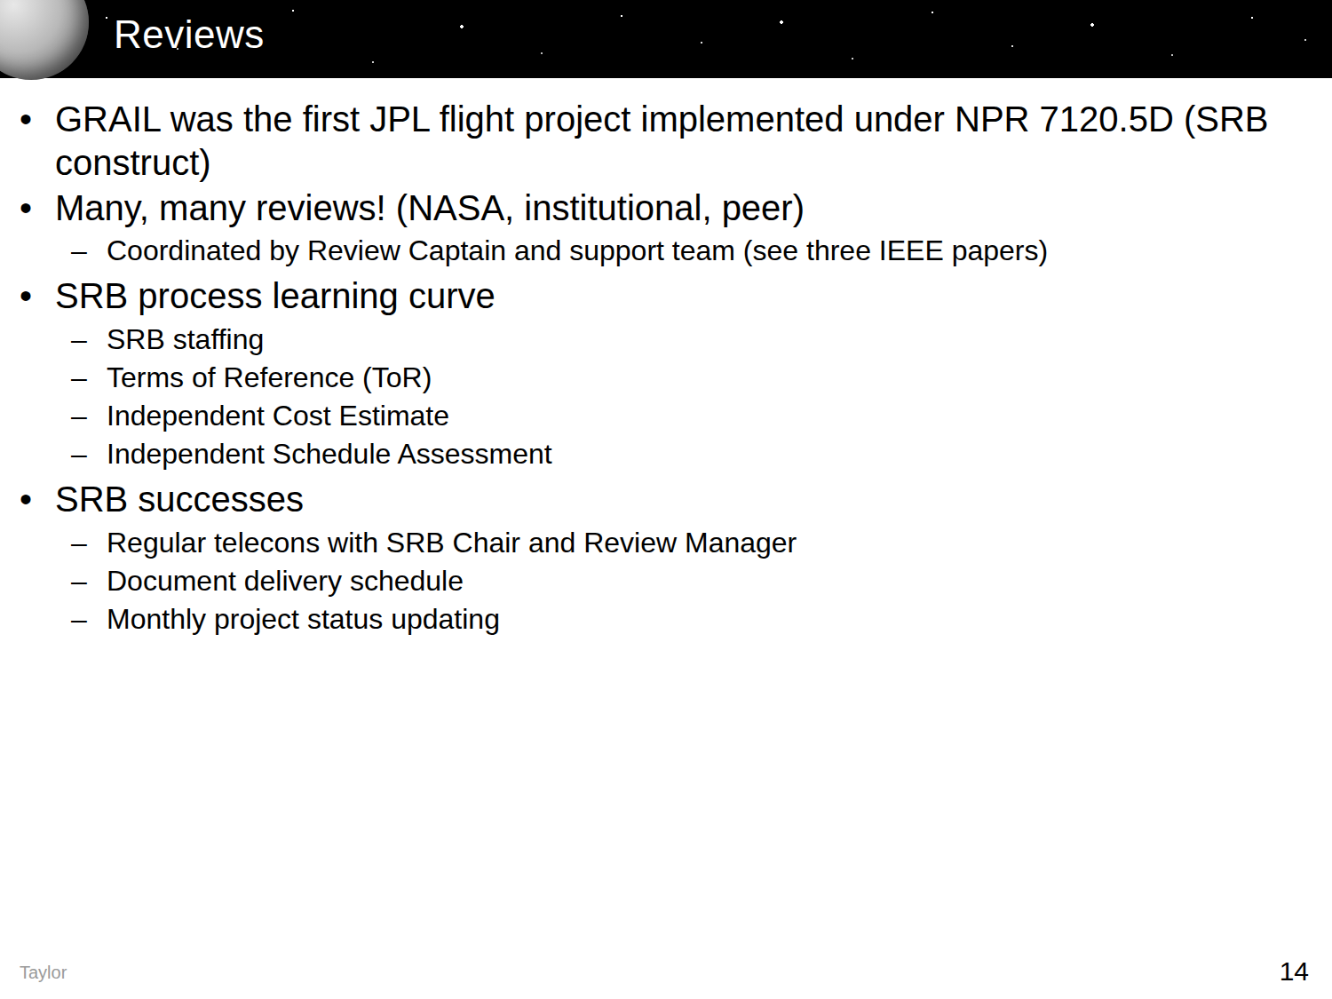Reviews
• GRAIL was the first JPL flight project implemented under NPR 7120.5D (SRB construct)
• Many, many reviews! (NASA, institutional, peer)
–Coordinated by Review Captain and support team (see three IEEE papers)
• SRB process learning curve
–SRB staffing
–Terms of Reference (ToR)
–Independent Cost Estimate
–Independent Schedule Assessment
• SRB successes
–Regular telecons with SRB Chair and Review Manager
–Document delivery schedule
–Monthly project status updating
Taylor
14